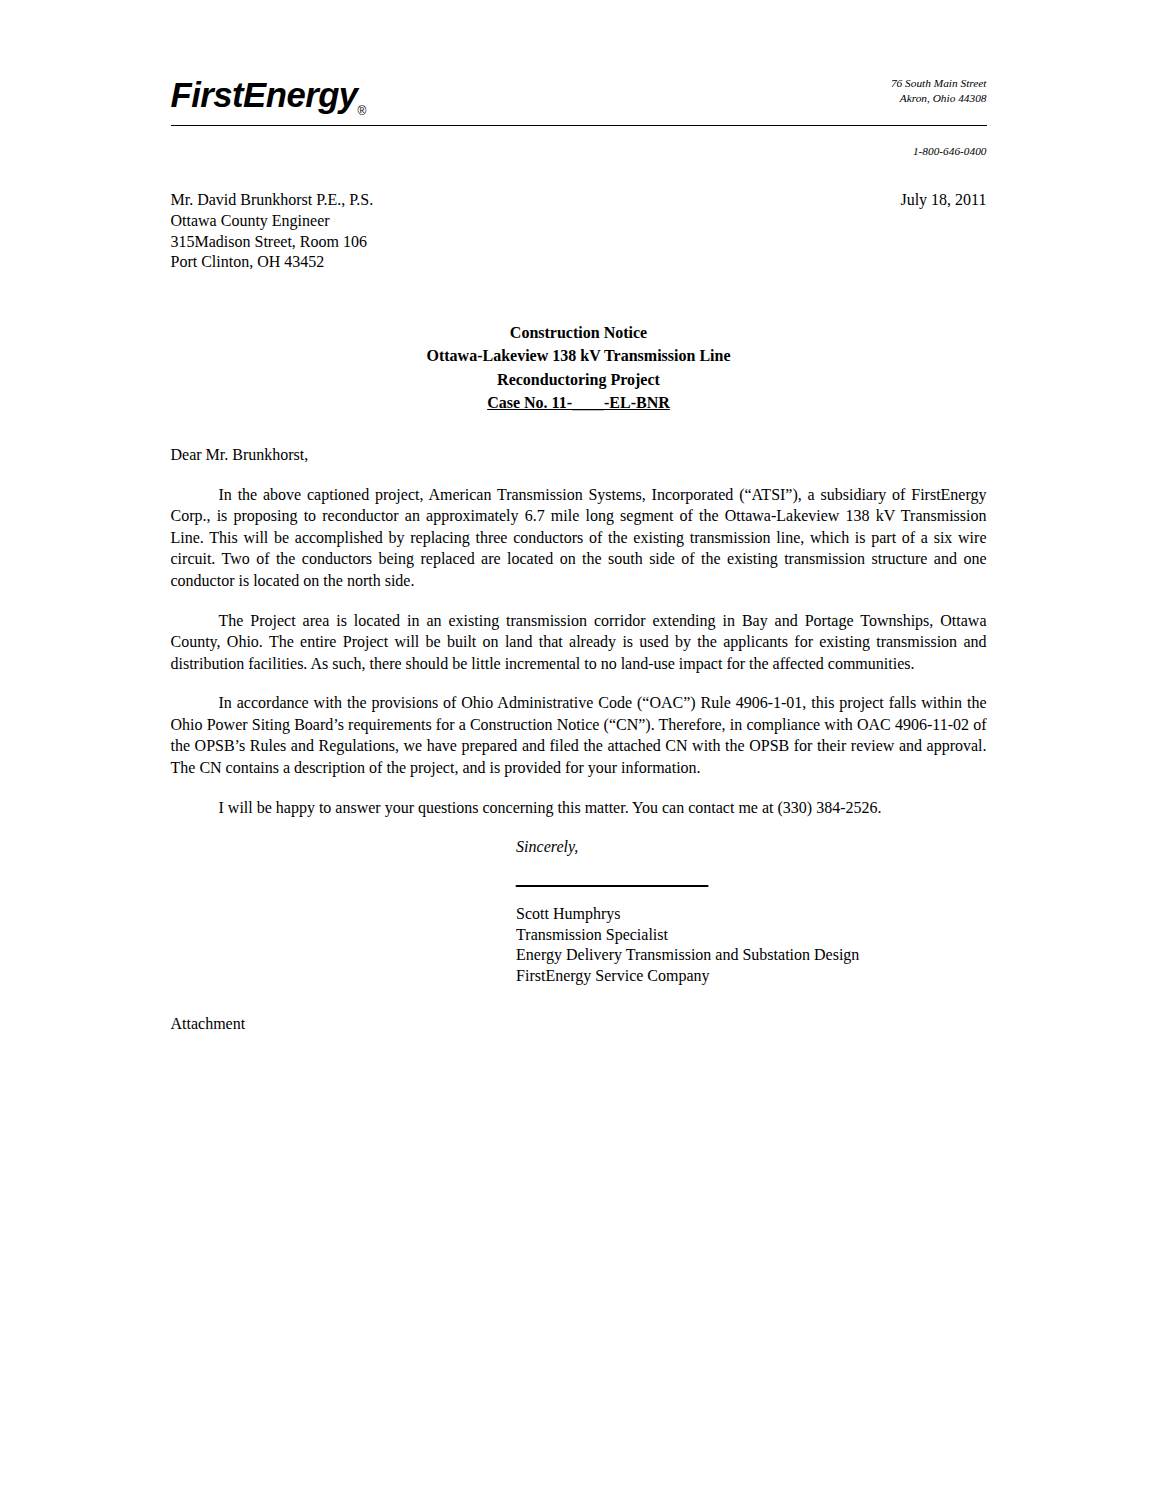FirstEnergy®
76 South Main Street
Akron, Ohio 44308
1-800-646-0400
July 18, 2011 Mr. David Brunkhorst P.E., P.S.
Ottawa County Engineer
315Madison Street, Room 106
Port Clinton, OH 43452
Construction Notice
Ottawa-Lakeview 138 kV Transmission Line
Reconductoring Project
Case No. 11-____-EL-BNR
Dear Mr. Brunkhorst,
In the above captioned project, American Transmission Systems, Incorporated (“ATSI”), a subsidiary of FirstEnergy Corp., is proposing to reconductor an approximately 6.7 mile long segment of the Ottawa-Lakeview 138 kV Transmission Line. This will be accomplished by replacing three conductors of the existing transmission line, which is part of a six wire circuit. Two of the conductors being replaced are located on the south side of the existing transmission structure and one conductor is located on the north side.
The Project area is located in an existing transmission corridor extending in Bay and Portage Townships, Ottawa County, Ohio. The entire Project will be built on land that already is used by the applicants for existing transmission and distribution facilities. As such, there should be little incremental to no land-use impact for the affected communities.
In accordance with the provisions of Ohio Administrative Code (“OAC”) Rule 4906-1-01, this project falls within the Ohio Power Siting Board’s requirements for a Construction Notice (“CN”). Therefore, in compliance with OAC 4906-11-02 of the OPSB’s Rules and Regulations, we have prepared and filed the attached CN with the OPSB for their review and approval. The CN contains a description of the project, and is provided for your information.
I will be happy to answer your questions concerning this matter. You can contact me at (330) 384-2526.
Sincerely,
—————
Scott Humphrys
Transmission Specialist
Energy Delivery Transmission and Substation Design
FirstEnergy Service Company
Attachment